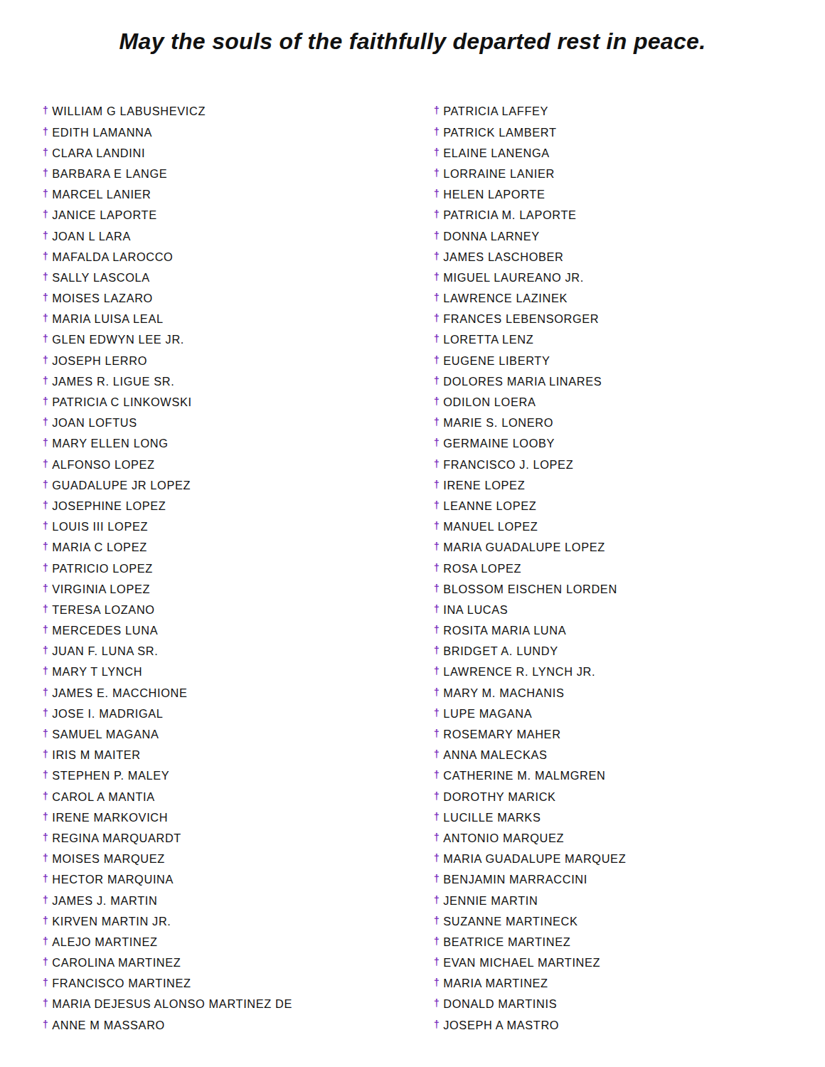May the souls of the faithfully departed rest in peace.
†WILLIAM G LABUSHEVICZ
†EDITH LAMANNA
†CLARA LANDINI
†BARBARA E LANGE
†MARCEL LANIER
†JANICE LAPORTE
†JOAN L LARA
†MAFALDA LAROCCO
†SALLY LASCOLA
†MOISES LAZARO
†MARIA LUISA LEAL
†GLEN EDWYN LEE JR.
†JOSEPH LERRO
†JAMES R. LIGUE SR.
†PATRICIA C LINKOWSKI
†JOAN LOFTUS
†MARY ELLEN LONG
†ALFONSO LOPEZ
†GUADALUPE JR LOPEZ
†JOSEPHINE LOPEZ
†LOUIS III LOPEZ
†MARIA C LOPEZ
†PATRICIO LOPEZ
†VIRGINIA LOPEZ
†TERESA LOZANO
†MERCEDES LUNA
†JUAN F. LUNA SR.
†MARY T LYNCH
†JAMES E. MACCHIONE
†JOSE I. MADRIGAL
†SAMUEL MAGANA
†IRIS M MAITER
†STEPHEN P. MALEY
†CAROL A MANTIA
†IRENE MARKOVICH
†REGINA MARQUARDT
†MOISES MARQUEZ
†HECTOR MARQUINA
†JAMES J. MARTIN
†KIRVEN MARTIN JR.
†ALEJO MARTINEZ
†CAROLINA MARTINEZ
†FRANCISCO MARTINEZ
†MARIA DEJESUS ALONSO MARTINEZ DE
†ANNE M MASSARO
†PATRICIA LAFFEY
†PATRICK LAMBERT
†ELAINE LANENGA
†LORRAINE LANIER
†HELEN LAPORTE
†PATRICIA M. LAPORTE
†DONNA LARNEY
†JAMES LASCHOBER
†MIGUEL LAUREANO JR.
†LAWRENCE LAZINEK
†FRANCES LEBENSORGER
†LORETTA LENZ
†EUGENE LIBERTY
†DOLORES MARIA LINARES
†ODILON LOERA
†MARIE S. LONERO
†GERMAINE LOOBY
†FRANCISCO J. LOPEZ
†IRENE LOPEZ
†LEANNE LOPEZ
†MANUEL LOPEZ
†MARIA GUADALUPE LOPEZ
†ROSA LOPEZ
†BLOSSOM EISCHEN LORDEN
†INA LUCAS
†ROSITA MARIA LUNA
†BRIDGET A. LUNDY
†LAWRENCE R. LYNCH JR.
†MARY M. MACHANIS
†LUPE MAGANA
†ROSEMARY MAHER
†ANNA MALECKAS
†CATHERINE M. MALMGREN
†DOROTHY MARICK
†LUCILLE MARKS
†ANTONIO MARQUEZ
†MARIA GUADALUPE MARQUEZ
†BENJAMIN MARRACCINI
†JENNIE MARTIN
†SUZANNE MARTINECK
†BEATRICE MARTINEZ
†EVAN MICHAEL MARTINEZ
†MARIA MARTINEZ
†DONALD MARTINIS
†JOSEPH A MASTRO